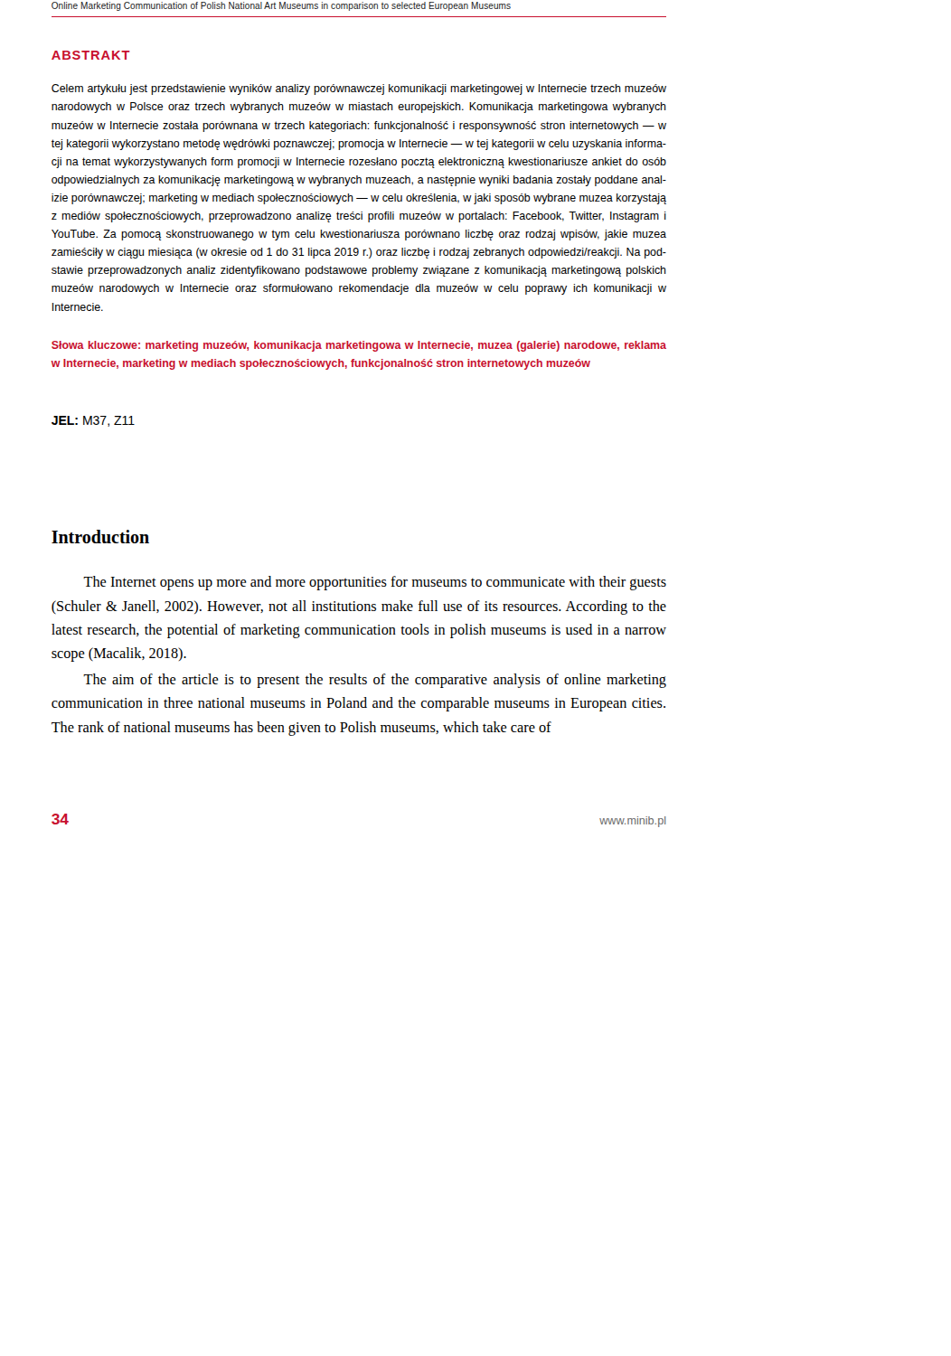Online Marketing Communication of Polish National Art Museums in comparison to selected European Museums
ABSTRAKT
Celem artykułu jest przedstawienie wyników analizy porównawczej komunikacji marketingowej w Internecie trzech muzeów narodowych w Polsce oraz trzech wybranych muzeów w miastach europejskich. Komunikacja marketingowa wybranych muzeów w Internecie została porównana w trzech kategoriach: funkcjonalność i responsywność stron internetowych — w tej kategorii wykorzystano metodę wędrówki poznawczej; promocja w Internecie — w tej kategorii w celu uzyskania informacji na temat wykorzystywanych form promocji w Internecie rozesłano pocztą elektroniczną kwestionariusze ankiet do osób odpowiedzialnych za komunikację marketingową w wybranych muzeach, a następnie wyniki badania zostały poddane analizie porównawczej; marketing w mediach społecznościowych — w celu określenia, w jaki sposób wybrane muzea korzystają z mediów społecznościowych, przeprowadzono analizę treści profili muzeów w portalach: Facebook, Twitter, Instagram i YouTube. Za pomocą skonstruowanego w tym celu kwestionariusza porównano liczbę oraz rodzaj wpisów, jakie muzea zamieściły w ciągu miesiąca (w okresie od 1 do 31 lipca 2019 r.) oraz liczbę i rodzaj zebranych odpowiedzi/reakcji. Na podstawie przeprowadzonych analiz zidentyfikowano podstawowe problemy związane z komunikacją marketingową polskich muzeów narodowych w Internecie oraz sformułowano rekomendacje dla muzeów w celu poprawy ich komunikacji w Internecie.
Słowa kluczowe: marketing muzeów, komunikacja marketingowa w Internecie, muzea (galerie) narodowe, reklama w Internecie, marketing w mediach społecznościowych, funkcjonalność stron internetowych muzeów
JEL: M37, Z11
Introduction
The Internet opens up more and more opportunities for museums to communicate with their guests (Schuler & Janell, 2002). However, not all institutions make full use of its resources. According to the latest research, the potential of marketing communication tools in polish museums is used in a narrow scope (Macalik, 2018).
The aim of the article is to present the results of the comparative analysis of online marketing communication in three national museums in Poland and the comparable museums in European cities. The rank of national museums has been given to Polish museums, which take care of
34 www.minib.pl